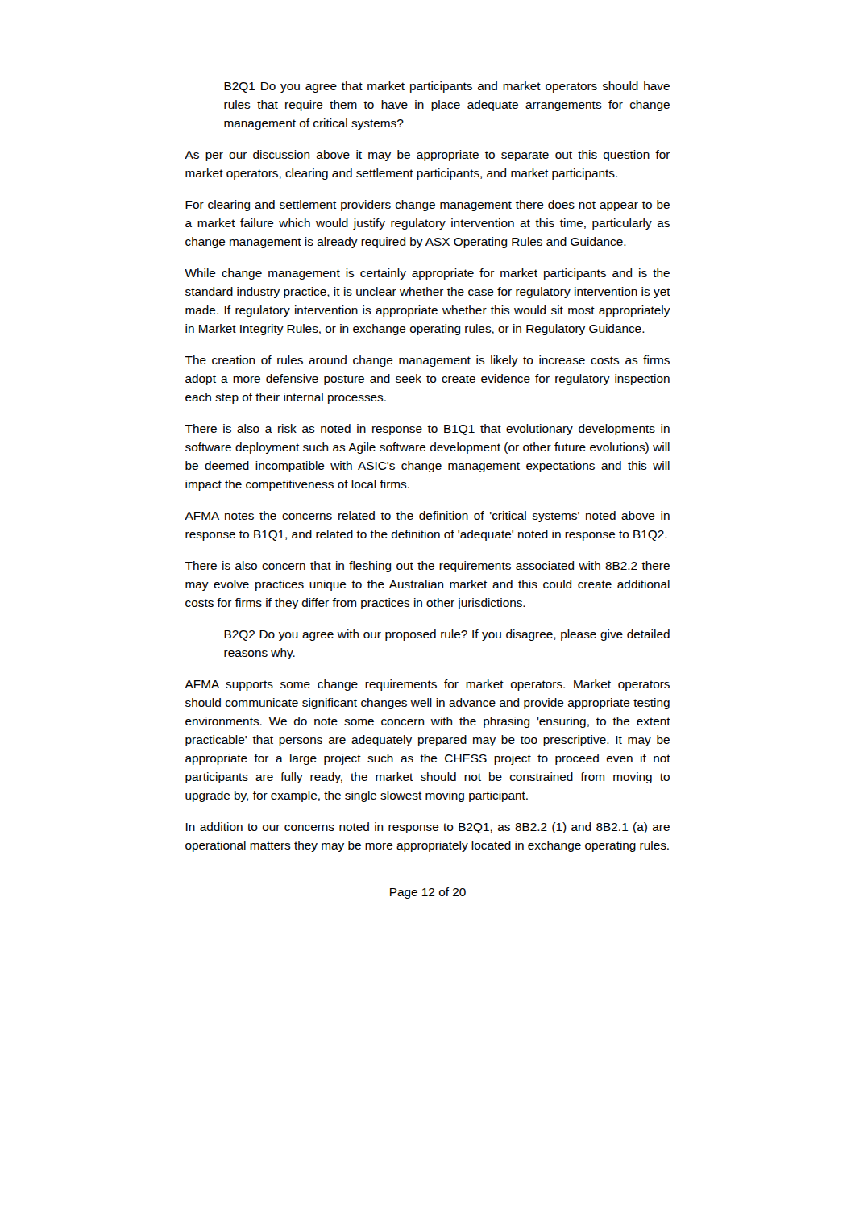B2Q1 Do you agree that market participants and market operators should have rules that require them to have in place adequate arrangements for change management of critical systems?
As per our discussion above it may be appropriate to separate out this question for market operators, clearing and settlement participants, and market participants.
For clearing and settlement providers change management there does not appear to be a market failure which would justify regulatory intervention at this time, particularly as change management is already required by ASX Operating Rules and Guidance.
While change management is certainly appropriate for market participants and is the standard industry practice, it is unclear whether the case for regulatory intervention is yet made. If regulatory intervention is appropriate whether this would sit most appropriately in Market Integrity Rules, or in exchange operating rules, or in Regulatory Guidance.
The creation of rules around change management is likely to increase costs as firms adopt a more defensive posture and seek to create evidence for regulatory inspection each step of their internal processes.
There is also a risk as noted in response to B1Q1 that evolutionary developments in software deployment such as Agile software development (or other future evolutions) will be deemed incompatible with ASIC's change management expectations and this will impact the competitiveness of local firms.
AFMA notes the concerns related to the definition of 'critical systems' noted above in response to B1Q1, and related to the definition of 'adequate' noted in response to B1Q2.
There is also concern that in fleshing out the requirements associated with 8B2.2 there may evolve practices unique to the Australian market and this could create additional costs for firms if they differ from practices in other jurisdictions.
B2Q2 Do you agree with our proposed rule? If you disagree, please give detailed reasons why.
AFMA supports some change requirements for market operators. Market operators should communicate significant changes well in advance and provide appropriate testing environments. We do note some concern with the phrasing 'ensuring, to the extent practicable' that persons are adequately prepared may be too prescriptive. It may be appropriate for a large project such as the CHESS project to proceed even if not participants are fully ready, the market should not be constrained from moving to upgrade by, for example, the single slowest moving participant.
In addition to our concerns noted in response to B2Q1, as 8B2.2 (1) and 8B2.1 (a) are operational matters they may be more appropriately located in exchange operating rules.
Page 12 of 20